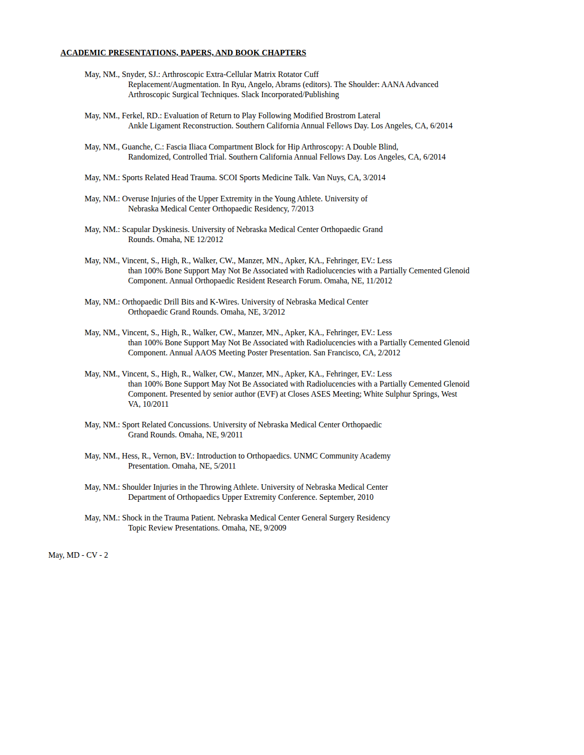ACADEMIC PRESENTATIONS, PAPERS, AND BOOK CHAPTERS
May, NM., Snyder, SJ.: Arthroscopic Extra-Cellular Matrix Rotator Cuff Replacement/Augmentation. In Ryu, Angelo, Abrams (editors). The Shoulder: AANA Advanced Arthroscopic Surgical Techniques. Slack Incorporated/Publishing
May, NM., Ferkel, RD.: Evaluation of Return to Play Following Modified Brostrom Lateral Ankle Ligament Reconstruction. Southern California Annual Fellows Day. Los Angeles, CA, 6/2014
May, NM., Guanche, C.: Fascia Iliaca Compartment Block for Hip Arthroscopy: A Double Blind, Randomized, Controlled Trial. Southern California Annual Fellows Day. Los Angeles, CA, 6/2014
May, NM.: Sports Related Head Trauma. SCOI Sports Medicine Talk. Van Nuys, CA, 3/2014
May, NM.: Overuse Injuries of the Upper Extremity in the Young Athlete. University of Nebraska Medical Center Orthopaedic Residency, 7/2013
May, NM.: Scapular Dyskinesis. University of Nebraska Medical Center Orthopaedic Grand Rounds. Omaha, NE 12/2012
May, NM., Vincent, S., High, R., Walker, CW., Manzer, MN., Apker, KA., Fehringer, EV.: Less than 100% Bone Support May Not Be Associated with Radiolucencies with a Partially Cemented Glenoid Component. Annual Orthopaedic Resident Research Forum. Omaha, NE, 11/2012
May, NM.: Orthopaedic Drill Bits and K-Wires. University of Nebraska Medical Center Orthopaedic Grand Rounds. Omaha, NE, 3/2012
May, NM., Vincent, S., High, R., Walker, CW., Manzer, MN., Apker, KA., Fehringer, EV.: Less than 100% Bone Support May Not Be Associated with Radiolucencies with a Partially Cemented Glenoid Component. Annual AAOS Meeting Poster Presentation. San Francisco, CA, 2/2012
May, NM., Vincent, S., High, R., Walker, CW., Manzer, MN., Apker, KA., Fehringer, EV.: Less than 100% Bone Support May Not Be Associated with Radiolucencies with a Partially Cemented Glenoid Component. Presented by senior author (EVF) at Closes ASES Meeting; White Sulphur Springs, West VA, 10/2011
May, NM.: Sport Related Concussions. University of Nebraska Medical Center Orthopaedic Grand Rounds. Omaha, NE, 9/2011
May, NM., Hess, R., Vernon, BV.: Introduction to Orthopaedics. UNMC Community Academy Presentation. Omaha, NE, 5/2011
May, NM.: Shoulder Injuries in the Throwing Athlete. University of Nebraska Medical Center Department of Orthopaedics Upper Extremity Conference. September, 2010
May, NM.: Shock in the Trauma Patient. Nebraska Medical Center General Surgery Residency Topic Review Presentations. Omaha, NE, 9/2009
May, MD - CV - 2